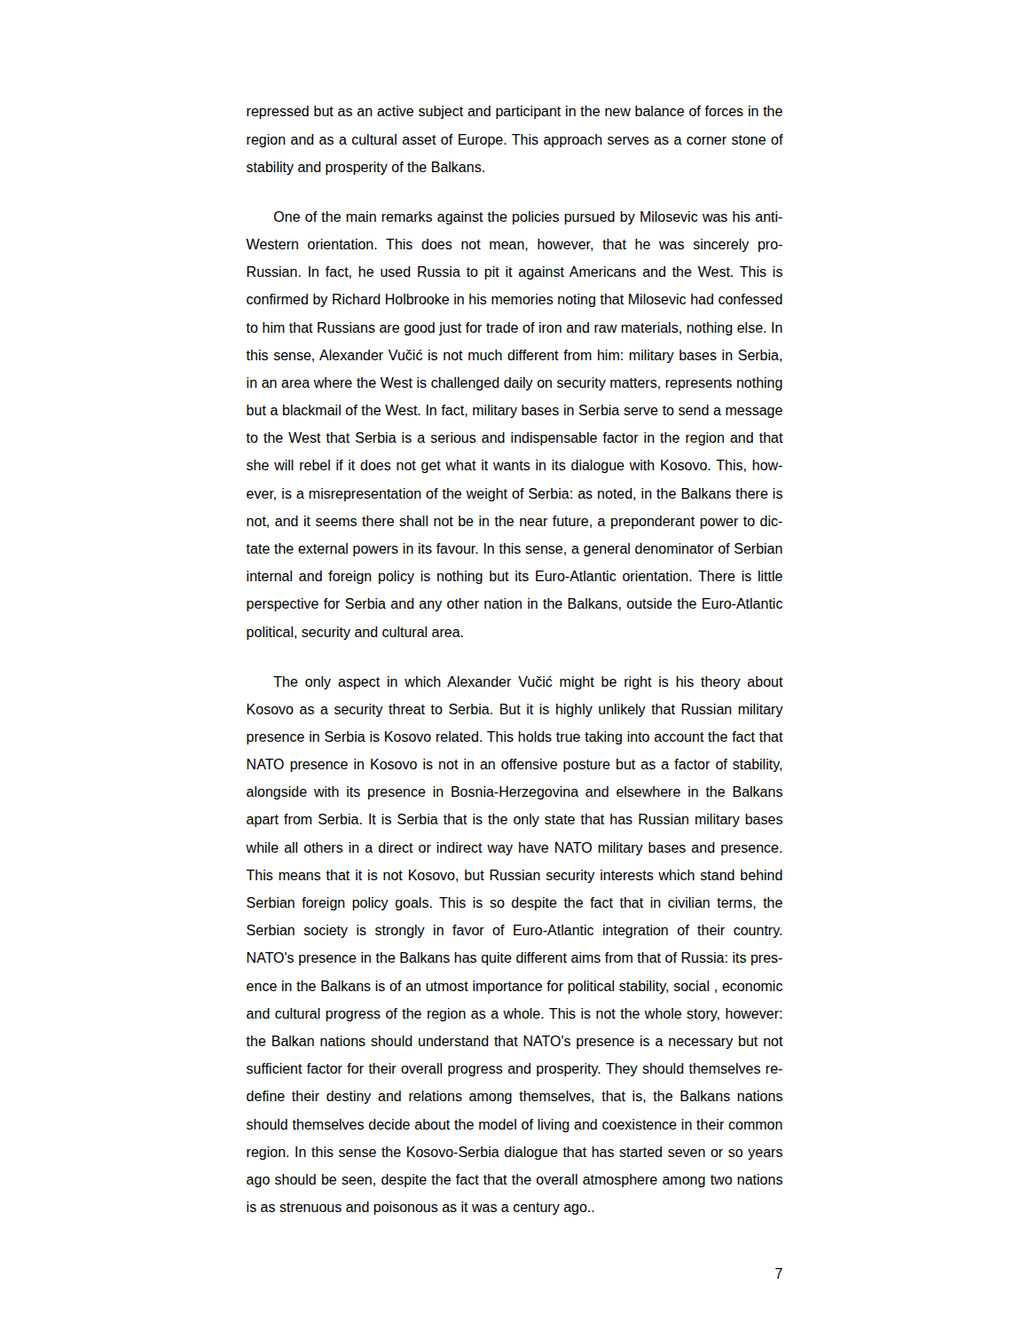repressed but as an active subject and participant in the new balance of forces in the region and as a cultural asset of Europe. This approach serves as a corner stone of stability and prosperity of the Balkans.
One of the main remarks against the policies pursued by Milosevic was his anti-Western orientation. This does not mean, however, that he was sincerely pro-Russian. In fact, he used Russia to pit it against Americans and the West. This is confirmed by Richard Holbrooke in his memories noting that Milosevic had confessed to him that Russians are good just for trade of iron and raw materials, nothing else. In this sense, Alexander Vučić is not much different from him: military bases in Serbia, in an area where the West is challenged daily on security matters, represents nothing but a blackmail of the West. In fact, military bases in Serbia serve to send a message to the West that Serbia is a serious and indispensable factor in the region and that she will rebel if it does not get what it wants in its dialogue with Kosovo. This, however, is a misrepresentation of the weight of Serbia: as noted, in the Balkans there is not, and it seems there shall not be in the near future, a preponderant power to dictate the external powers in its favour. In this sense, a general denominator of Serbian internal and foreign policy is nothing but its Euro-Atlantic orientation. There is little perspective for Serbia and any other nation in the Balkans, outside the Euro-Atlantic political, security and cultural area.
The only aspect in which Alexander Vučić might be right is his theory about Kosovo as a security threat to Serbia. But it is highly unlikely that Russian military presence in Serbia is Kosovo related. This holds true taking into account the fact that NATO presence in Kosovo is not in an offensive posture but as a factor of stability, alongside with its presence in Bosnia-Herzegovina and elsewhere in the Balkans apart from Serbia. It is Serbia that is the only state that has Russian military bases while all others in a direct or indirect way have NATO military bases and presence. This means that it is not Kosovo, but Russian security interests which stand behind Serbian foreign policy goals. This is so despite the fact that in civilian terms, the Serbian society is strongly in favor of Euro-Atlantic integration of their country. NATO's presence in the Balkans has quite different aims from that of Russia: its presence in the Balkans is of an utmost importance for political stability, social , economic and cultural progress of the region as a whole. This is not the whole story, however: the Balkan nations should understand that NATO's presence is a necessary but not sufficient factor for their overall progress and prosperity. They should themselves redefine their destiny and relations among themselves, that is, the Balkans nations should themselves decide about the model of living and coexistence in their common region. In this sense the Kosovo-Serbia dialogue that has started seven or so years ago should be seen, despite the fact that the overall atmosphere among two nations is as strenuous and poisonous as it was a century ago..
7